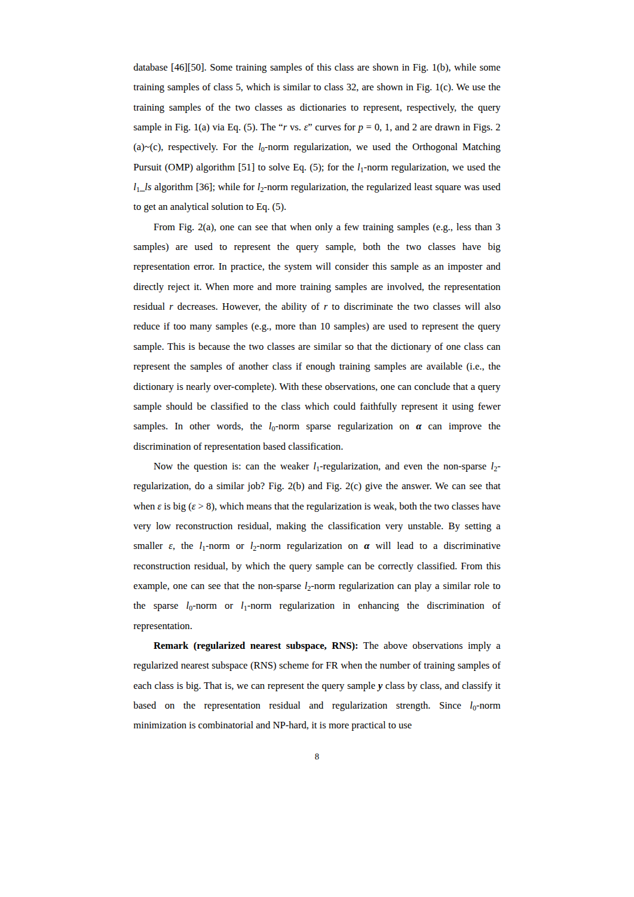database [46][50]. Some training samples of this class are shown in Fig. 1(b), while some training samples of class 5, which is similar to class 32, are shown in Fig. 1(c). We use the training samples of the two classes as dictionaries to represent, respectively, the query sample in Fig. 1(a) via Eq. (5). The “r vs. ε” curves for p = 0, 1, and 2 are drawn in Figs. 2 (a)~(c), respectively. For the l0-norm regularization, we used the Orthogonal Matching Pursuit (OMP) algorithm [51] to solve Eq. (5); for the l1-norm regularization, we used the l1_ls algorithm [36]; while for l2-norm regularization, the regularized least square was used to get an analytical solution to Eq. (5).
From Fig. 2(a), one can see that when only a few training samples (e.g., less than 3 samples) are used to represent the query sample, both the two classes have big representation error. In practice, the system will consider this sample as an imposter and directly reject it. When more and more training samples are involved, the representation residual r decreases. However, the ability of r to discriminate the two classes will also reduce if too many samples (e.g., more than 10 samples) are used to represent the query sample. This is because the two classes are similar so that the dictionary of one class can represent the samples of another class if enough training samples are available (i.e., the dictionary is nearly over-complete). With these observations, one can conclude that a query sample should be classified to the class which could faithfully represent it using fewer samples. In other words, the l0-norm sparse regularization on α can improve the discrimination of representation based classification.
Now the question is: can the weaker l1-regularization, and even the non-sparse l2-regularization, do a similar job? Fig. 2(b) and Fig. 2(c) give the answer. We can see that when ε is big (ε > 8), which means that the regularization is weak, both the two classes have very low reconstruction residual, making the classification very unstable. By setting a smaller ε, the l1-norm or l2-norm regularization on α will lead to a discriminative reconstruction residual, by which the query sample can be correctly classified. From this example, one can see that the non-sparse l2-norm regularization can play a similar role to the sparse l0-norm or l1-norm regularization in enhancing the discrimination of representation.
Remark (regularized nearest subspace, RNS): The above observations imply a regularized nearest subspace (RNS) scheme for FR when the number of training samples of each class is big. That is, we can represent the query sample y class by class, and classify it based on the representation residual and regularization strength. Since l0-norm minimization is combinatorial and NP-hard, it is more practical to use
8